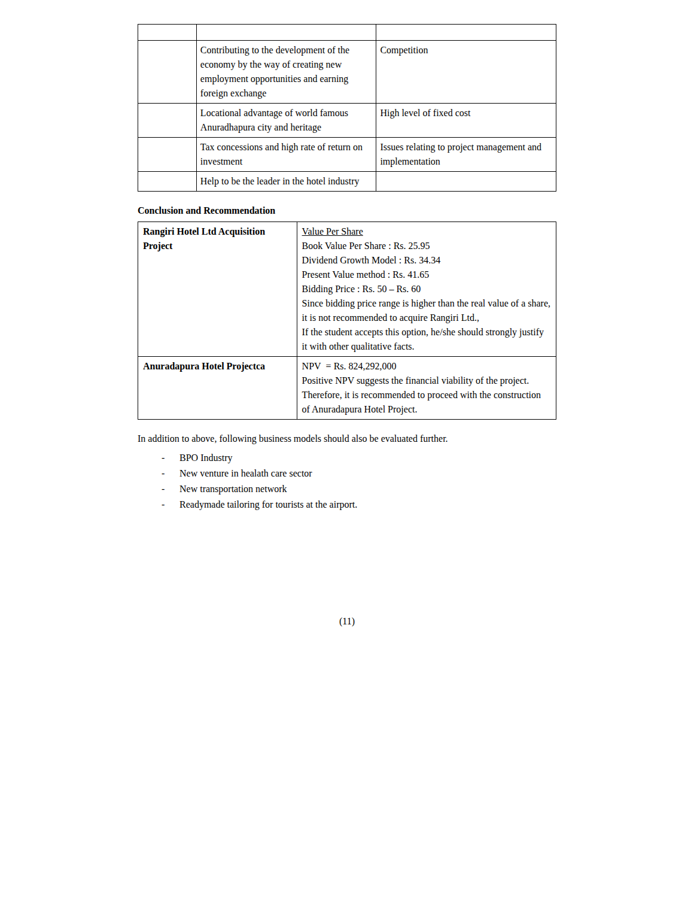| | Contributing to the development of the economy by the way of creating new employment opportunities and earning foreign exchange | Competition |
| | Locational advantage of world famous Anuradhapura city and heritage | High level of fixed cost |
| | Tax concessions and high rate of return on investment | Issues relating to project management and implementation |
| | Help to be the leader in the hotel industry | |
Conclusion and Recommendation
| Rangiri Hotel Ltd Acquisition Project | Value Per Share Book Value Per Share : Rs. 25.95 Dividend Growth Model : Rs. 34.34 Present Value method : Rs. 41.65 Bidding Price : Rs. 50 – Rs. 60 Since bidding price range is higher than the real value of a share, it is not recommended to acquire Rangiri Ltd., If the student accepts this option, he/she should strongly justify it with other qualitative facts. |
| Anuradapura Hotel Projectca | NPV = Rs. 824,292,000 Positive NPV suggests the financial viability of the project. Therefore, it is recommended to proceed with the construction of Anuradapura Hotel Project. |
In addition to above, following business models should also be evaluated further.
BPO Industry
New venture in healath care sector
New transportation network
Readymade tailoring for tourists at the airport.
(11)